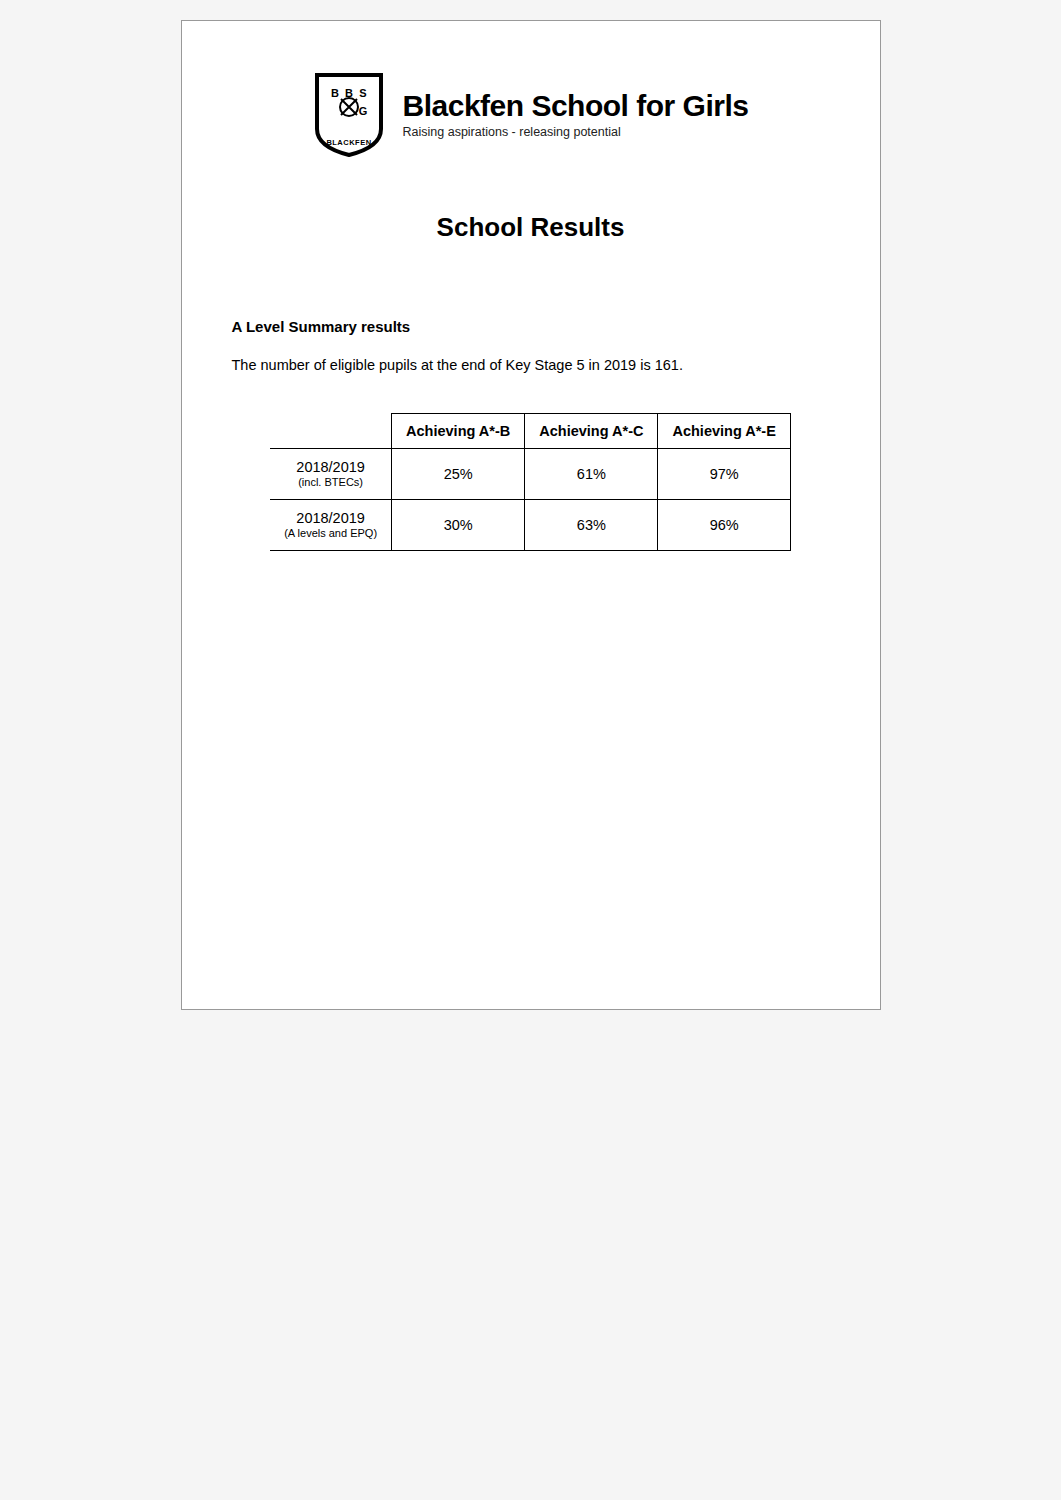B B S G BLACKFEN
Blackfen School for Girls
Raising aspirations - releasing potential
School Results
A Level Summary results
The number of eligible pupils at the end of Key Stage 5 in 2019 is 161.
| | Achieving A*-B | Achieving A*-C | Achieving A*-E |
| --- | --- | --- | --- |
| 2018/2019 (incl. BTECs) | 25% | 61% | 97% |
| 2018/2019 (A levels and EPQ) | 30% | 63% | 96% |